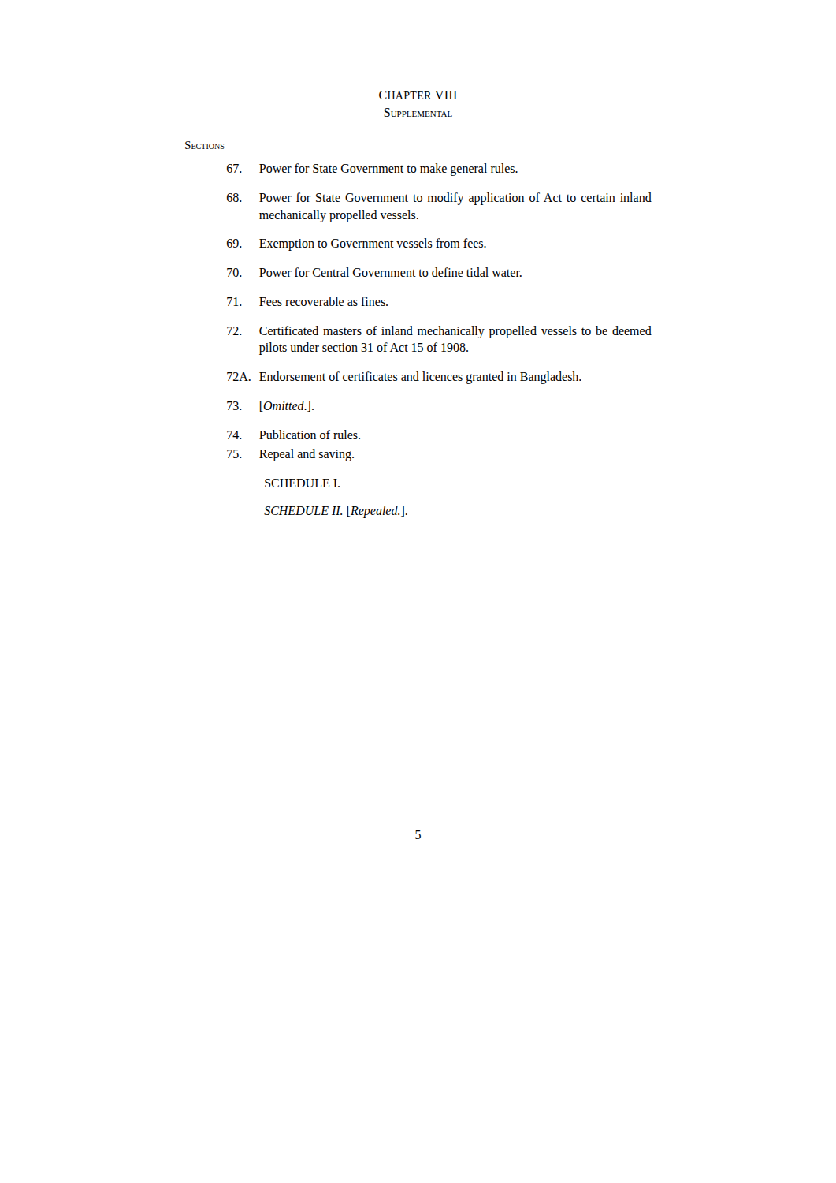CHAPTER VIII
Supplemental
Sections
67. Power for State Government to make general rules.
68. Power for State Government to modify application of Act to certain inland mechanically propelled vessels.
69. Exemption to Government vessels from fees.
70. Power for Central Government to define tidal water.
71. Fees recoverable as fines.
72. Certificated masters of inland mechanically propelled vessels to be deemed pilots under section 31 of Act 15 of 1908.
72A. Endorsement of certificates and licences granted in Bangladesh.
73.[Omitted.].
74. Publication of rules.
75. Repeal and saving.
SCHEDULE I.
SCHEDULE II. [Repealed.].
5